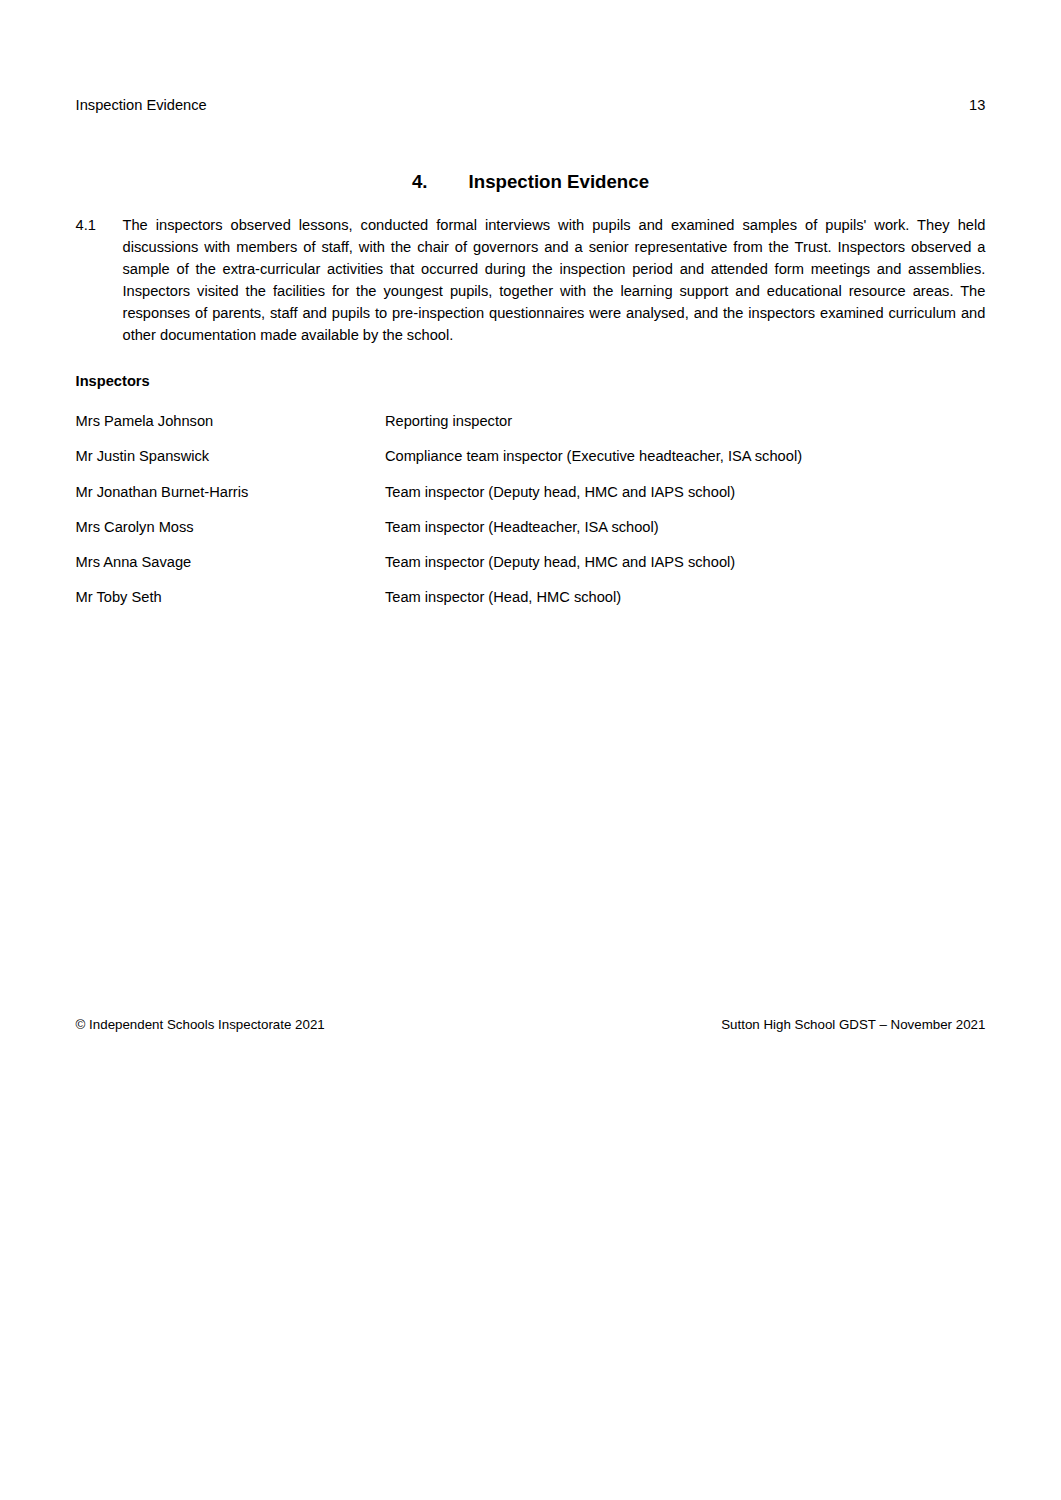Inspection Evidence 13
4. Inspection Evidence
4.1
The inspectors observed lessons, conducted formal interviews with pupils and examined samples of pupils' work. They held discussions with members of staff, with the chair of governors and a senior representative from the Trust. Inspectors observed a sample of the extra-curricular activities that occurred during the inspection period and attended form meetings and assemblies. Inspectors visited the facilities for the youngest pupils, together with the learning support and educational resource areas. The responses of parents, staff and pupils to pre-inspection questionnaires were analysed, and the inspectors examined curriculum and other documentation made available by the school.
Inspectors
| Mrs Pamela Johnson | Reporting inspector |
| Mr Justin Spanswick | Compliance team inspector (Executive headteacher, ISA school) |
| Mr Jonathan Burnet-Harris | Team inspector (Deputy head, HMC and IAPS school) |
| Mrs Carolyn Moss | Team inspector (Headteacher, ISA school) |
| Mrs Anna Savage | Team inspector (Deputy head, HMC and IAPS school) |
| Mr Toby Seth | Team inspector (Head, HMC school) |
© Independent Schools Inspectorate 2021 Sutton High School GDST – November 2021